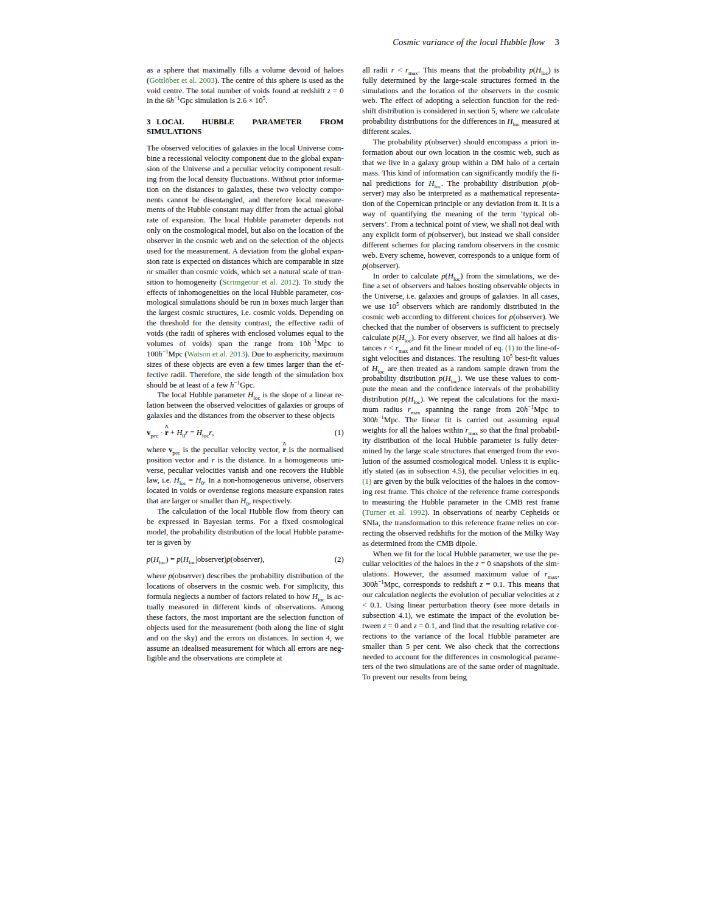Cosmic variance of the local Hubble flow 3
as a sphere that maximally fills a volume devoid of haloes (Gottlöber et al. 2003). The centre of this sphere is used as the void centre. The total number of voids found at redshift z = 0 in the 6h−1Gpc simulation is 2.6 × 105.
3 LOCAL HUBBLE PARAMETER FROM SIMULATIONS
The observed velocities of galaxies in the local Universe combine a recessional velocity component due to the global expansion of the Universe and a peculiar velocity component resulting from the local density fluctuations. Without prior information on the distances to galaxies, these two velocity components cannot be disentangled, and therefore local measurements of the Hubble constant may differ from the actual global rate of expansion. The local Hubble parameter depends not only on the cosmological model, but also on the location of the observer in the cosmic web and on the selection of the objects used for the measurement. A deviation from the global expansion rate is expected on distances which are comparable in size or smaller than cosmic voids, which set a natural scale of transition to homogeneity (Scrimgeour et al. 2012). To study the effects of inhomogeneities on the local Hubble parameter, cosmological simulations should be run in boxes much larger than the largest cosmic structures, i.e. cosmic voids. Depending on the threshold for the density contrast, the effective radii of voids (the radii of spheres with enclosed volumes equal to the volumes of voids) span the range from 10h−1Mpc to 100h−1Mpc (Watson et al. 2013). Due to asphericity, maximum sizes of these objects are even a few times larger than the effective radii. Therefore, the side length of the simulation box should be at least of a few h−1Gpc.
The local Hubble parameter Hloc is the slope of a linear relation between the observed velocities of galaxies or groups of galaxies and the distances from the observer to these objects
vpec · ^r + H0r = Hlocr, (1)
where vpec is the peculiar velocity vector, ^r is the normalised position vector and r is the distance. In a homogeneous universe, peculiar velocities vanish and one recovers the Hubble law, i.e. Hloc = H0. In a non-homogeneous universe, observers located in voids or overdense regions measure expansion rates that are larger or smaller than H0, respectively.
The calculation of the local Hubble flow from theory can be expressed in Bayesian terms. For a fixed cosmological model, the probability distribution of the local Hubble parameter is given by
p(Hloc) = p(Hloc|observer)p(observer), (2)
where p(observer) describes the probability distribution of the locations of observers in the cosmic web. For simplicity, this formula neglects a number of factors related to how Hloc is actually measured in different kinds of observations. Among these factors, the most important are the selection function of objects used for the measurement (both along the line of sight and on the sky) and the errors on distances. In section 4, we assume an idealised measurement for which all errors are negligible and the observations are complete at
all radii r < rmax. This means that the probability p(Hloc) is fully determined by the large-scale structures formed in the simulations and the location of the observers in the cosmic web. The effect of adopting a selection function for the redshift distribution is considered in section 5, where we calculate probability distributions for the differences in Hloc measured at different scales.
The probability p(observer) should encompass a priori information about our own location in the cosmic web, such as that we live in a galaxy group within a DM halo of a certain mass. This kind of information can significantly modify the final predictions for Hloc. The probability distribution p(observer) may also be interpreted as a mathematical representation of the Copernican principle or any deviation from it. It is a way of quantifying the meaning of the term ‘typical observers’. From a technical point of view, we shall not deal with any explicit form of p(observer), but instead we shall consider different schemes for placing random observers in the cosmic web. Every scheme, however, corresponds to a unique form of p(observer).
In order to calculate p(Hloc) from the simulations, we define a set of observers and haloes hosting observable objects in the Universe, i.e. galaxies and groups of galaxies. In all cases, we use 105 observers which are randomly distributed in the cosmic web according to different choices for p(observer). We checked that the number of observers is sufficient to precisely calculate p(Hloc). For every observer, we find all haloes at distances r < rmax and fit the linear model of eq. (1) to the line-of-sight velocities and distances. The resulting 105 best-fit values of Hloc are then treated as a random sample drawn from the probability distribution p(Hloc). We use these values to compute the mean and the confidence intervals of the probability distribution p(Hloc). We repeat the calculations for the maximum radius rmax spanning the range from 20h−1Mpc to 300h−1Mpc. The linear fit is carried out assuming equal weights for all the haloes within rmax so that the final probability distribution of the local Hubble parameter is fully determined by the large scale structures that emerged from the evolution of the assumed cosmological model. Unless it is explicitly stated (as in subsection 4.5), the peculiar velocities in eq. (1) are given by the bulk velocities of the haloes in the comoving rest frame. This choice of the reference frame corresponds to measuring the Hubble parameter in the CMB rest frame (Turner et al. 1992). In observations of nearby Cepheids or SNIa, the transformation to this reference frame relies on correcting the observed redshifts for the motion of the Milky Way as determined from the CMB dipole.
When we fit for the local Hubble parameter, we use the peculiar velocities of the haloes in the z = 0 snapshots of the simulations. However, the assumed maximum value of rmax, 300h−1Mpc, corresponds to redshift z = 0.1. This means that our calculation neglects the evolution of peculiar velocities at z < 0.1. Using linear perturbation theory (see more details in subsection 4.1), we estimate the impact of the evolution between z = 0 and z = 0.1, and find that the resulting relative corrections to the variance of the local Hubble parameter are smaller than 5 per cent. We also check that the corrections needed to account for the differences in cosmological parameters of the two simulations are of the same order of magnitude. To prevent our results from being